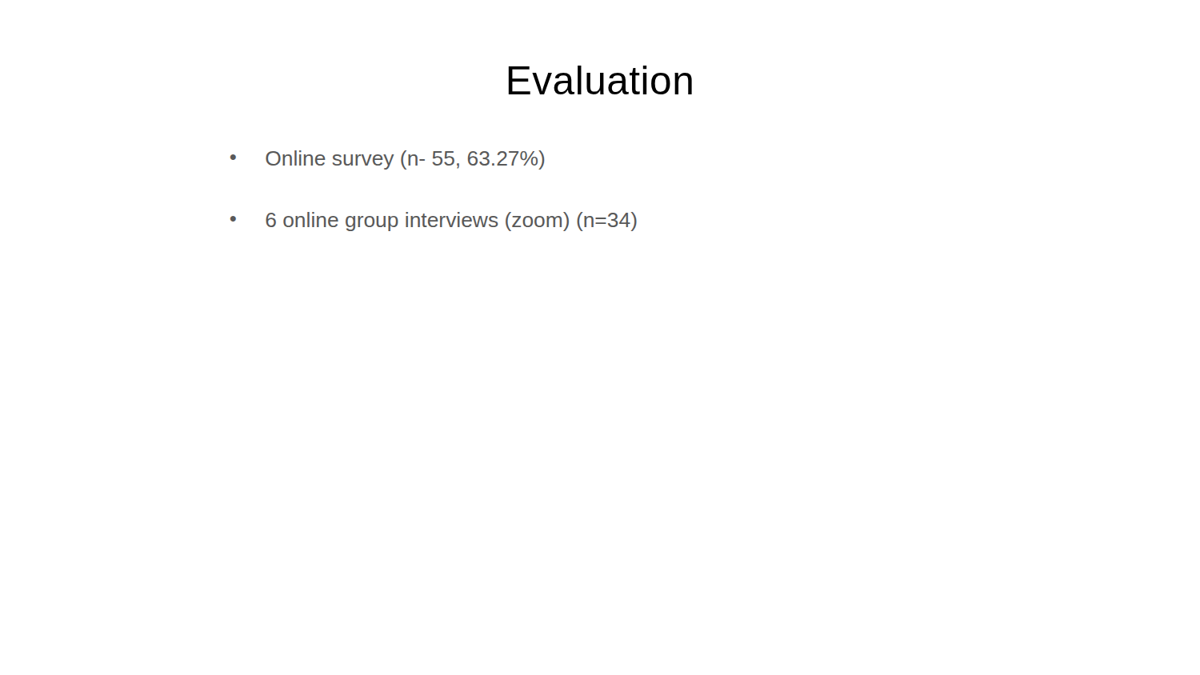Evaluation
Online survey (n- 55, 63.27%)
6 online group interviews (zoom) (n=34)